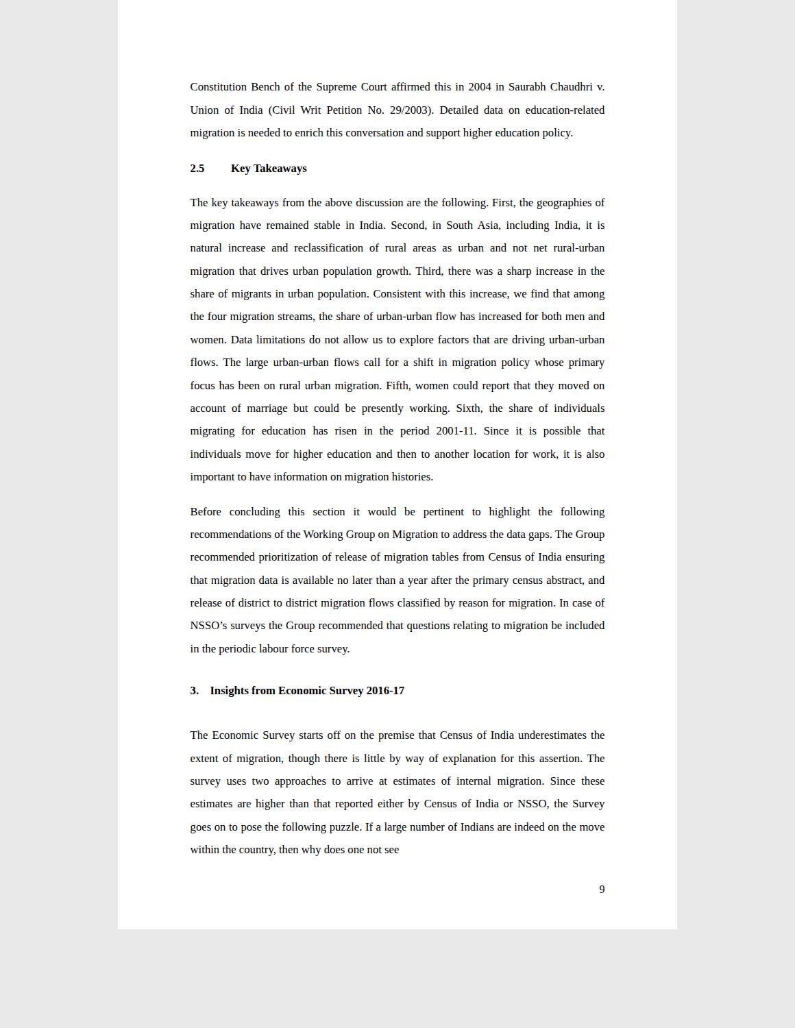Constitution Bench of the Supreme Court affirmed this in 2004 in Saurabh Chaudhri v. Union of India (Civil Writ Petition No. 29/2003). Detailed data on education-related migration is needed to enrich this conversation and support higher education policy.
2.5 Key Takeaways
The key takeaways from the above discussion are the following. First, the geographies of migration have remained stable in India. Second, in South Asia, including India, it is natural increase and reclassification of rural areas as urban and not net rural-urban migration that drives urban population growth. Third, there was a sharp increase in the share of migrants in urban population. Consistent with this increase, we find that among the four migration streams, the share of urban-urban flow has increased for both men and women. Data limitations do not allow us to explore factors that are driving urban-urban flows. The large urban-urban flows call for a shift in migration policy whose primary focus has been on rural urban migration. Fifth, women could report that they moved on account of marriage but could be presently working. Sixth, the share of individuals migrating for education has risen in the period 2001-11. Since it is possible that individuals move for higher education and then to another location for work, it is also important to have information on migration histories.
Before concluding this section it would be pertinent to highlight the following recommendations of the Working Group on Migration to address the data gaps. The Group recommended prioritization of release of migration tables from Census of India ensuring that migration data is available no later than a year after the primary census abstract, and release of district to district migration flows classified by reason for migration. In case of NSSO’s surveys the Group recommended that questions relating to migration be included in the periodic labour force survey.
3. Insights from Economic Survey 2016-17
The Economic Survey starts off on the premise that Census of India underestimates the extent of migration, though there is little by way of explanation for this assertion. The survey uses two approaches to arrive at estimates of internal migration. Since these estimates are higher than that reported either by Census of India or NSSO, the Survey goes on to pose the following puzzle. If a large number of Indians are indeed on the move within the country, then why does one not see
9